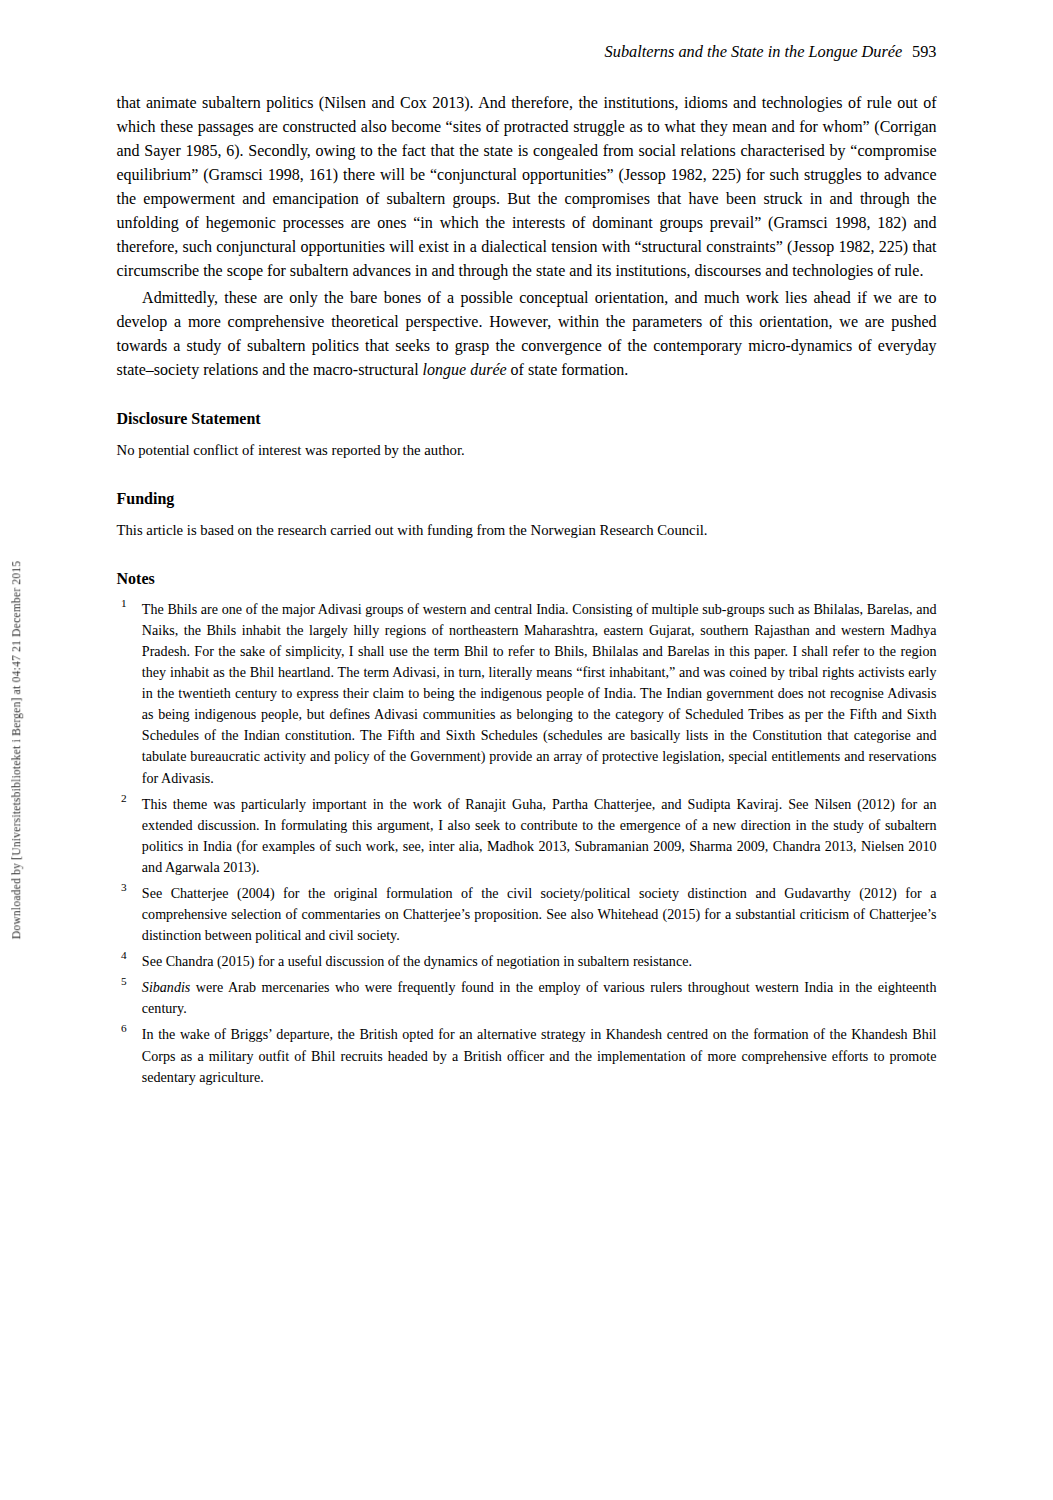Downloaded by [Universitetsbiblioteket i Bergen] at 04:47 21 December 2015
Subalterns and the State in the Longue Durée 593
that animate subaltern politics (Nilsen and Cox 2013). And therefore, the institutions, idioms and technologies of rule out of which these passages are constructed also become “sites of protracted struggle as to what they mean and for whom” (Corrigan and Sayer 1985, 6). Secondly, owing to the fact that the state is congealed from social relations characterised by “compromise equilibrium” (Gramsci 1998, 161) there will be “conjunctural opportunities” (Jessop 1982, 225) for such struggles to advance the empowerment and emancipation of subaltern groups. But the compromises that have been struck in and through the unfolding of hegemonic processes are ones “in which the interests of dominant groups prevail” (Gramsci 1998, 182) and therefore, such conjunctural opportunities will exist in a dialectical tension with “structural constraints” (Jessop 1982, 225) that circumscribe the scope for subaltern advances in and through the state and its institutions, discourses and technologies of rule.
Admittedly, these are only the bare bones of a possible conceptual orientation, and much work lies ahead if we are to develop a more comprehensive theoretical perspective. However, within the parameters of this orientation, we are pushed towards a study of subaltern politics that seeks to grasp the convergence of the contemporary micro-dynamics of everyday state–society relations and the macro-structural longue durée of state formation.
Disclosure Statement
No potential conflict of interest was reported by the author.
Funding
This article is based on the research carried out with funding from the Norwegian Research Council.
Notes
The Bhils are one of the major Adivasi groups of western and central India. Consisting of multiple sub-groups such as Bhilalas, Barelas, and Naiks, the Bhils inhabit the largely hilly regions of northeastern Maharashtra, eastern Gujarat, southern Rajasthan and western Madhya Pradesh. For the sake of simplicity, I shall use the term Bhil to refer to Bhils, Bhilalas and Barelas in this paper. I shall refer to the region they inhabit as the Bhil heartland. The term Adivasi, in turn, literally means “first inhabitant,” and was coined by tribal rights activists early in the twentieth century to express their claim to being the indigenous people of India. The Indian government does not recognise Adivasis as being indigenous people, but defines Adivasi communities as belonging to the category of Scheduled Tribes as per the Fifth and Sixth Schedules of the Indian constitution. The Fifth and Sixth Schedules (schedules are basically lists in the Constitution that categorise and tabulate bureaucratic activity and policy of the Government) provide an array of protective legislation, special entitlements and reservations for Adivasis.
This theme was particularly important in the work of Ranajit Guha, Partha Chatterjee, and Sudipta Kaviraj. See Nilsen (2012) for an extended discussion. In formulating this argument, I also seek to contribute to the emergence of a new direction in the study of subaltern politics in India (for examples of such work, see, inter alia, Madhok 2013, Subramanian 2009, Sharma 2009, Chandra 2013, Nielsen 2010 and Agarwala 2013).
See Chatterjee (2004) for the original formulation of the civil society/political society distinction and Gudavarthy (2012) for a comprehensive selection of commentaries on Chatterjee’s proposition. See also Whitehead (2015) for a substantial criticism of Chatterjee’s distinction between political and civil society.
See Chandra (2015) for a useful discussion of the dynamics of negotiation in subaltern resistance.
Sibandis were Arab mercenaries who were frequently found in the employ of various rulers throughout western India in the eighteenth century.
In the wake of Briggs’ departure, the British opted for an alternative strategy in Khandesh centred on the formation of the Khandesh Bhil Corps as a military outfit of Bhil recruits headed by a British officer and the implementation of more comprehensive efforts to promote sedentary agriculture.